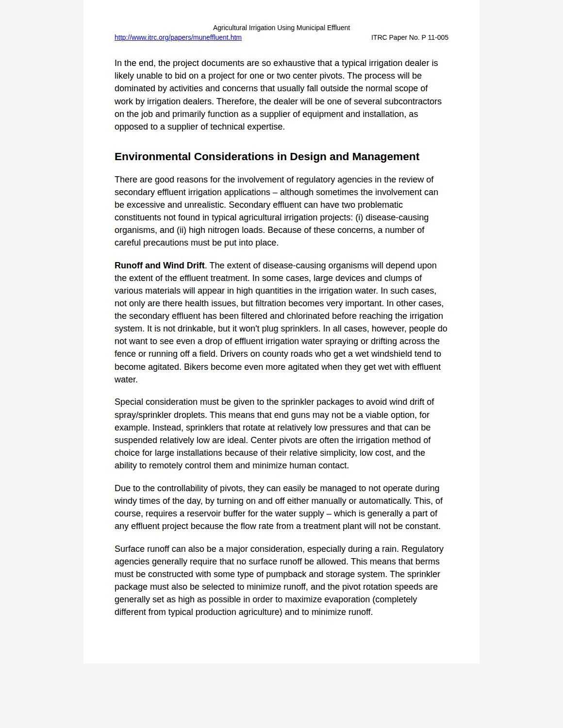Agricultural Irrigation Using Municipal Effluent
http://www.itrc.org/papers/muneffluent.htm ITRC Paper No. P 11-005
In the end, the project documents are so exhaustive that a typical irrigation dealer is likely unable to bid on a project for one or two center pivots. The process will be dominated by activities and concerns that usually fall outside the normal scope of work by irrigation dealers. Therefore, the dealer will be one of several subcontractors on the job and primarily function as a supplier of equipment and installation, as opposed to a supplier of technical expertise.
Environmental Considerations in Design and Management
There are good reasons for the involvement of regulatory agencies in the review of secondary effluent irrigation applications – although sometimes the involvement can be excessive and unrealistic. Secondary effluent can have two problematic constituents not found in typical agricultural irrigation projects: (i) disease-causing organisms, and (ii) high nitrogen loads. Because of these concerns, a number of careful precautions must be put into place.
Runoff and Wind Drift. The extent of disease-causing organisms will depend upon the extent of the effluent treatment. In some cases, large devices and clumps of various materials will appear in high quantities in the irrigation water. In such cases, not only are there health issues, but filtration becomes very important. In other cases, the secondary effluent has been filtered and chlorinated before reaching the irrigation system. It is not drinkable, but it won't plug sprinklers. In all cases, however, people do not want to see even a drop of effluent irrigation water spraying or drifting across the fence or running off a field. Drivers on county roads who get a wet windshield tend to become agitated. Bikers become even more agitated when they get wet with effluent water.
Special consideration must be given to the sprinkler packages to avoid wind drift of spray/sprinkler droplets. This means that end guns may not be a viable option, for example. Instead, sprinklers that rotate at relatively low pressures and that can be suspended relatively low are ideal. Center pivots are often the irrigation method of choice for large installations because of their relative simplicity, low cost, and the ability to remotely control them and minimize human contact.
Due to the controllability of pivots, they can easily be managed to not operate during windy times of the day, by turning on and off either manually or automatically. This, of course, requires a reservoir buffer for the water supply – which is generally a part of any effluent project because the flow rate from a treatment plant will not be constant.
Surface runoff can also be a major consideration, especially during a rain. Regulatory agencies generally require that no surface runoff be allowed. This means that berms must be constructed with some type of pumpback and storage system. The sprinkler package must also be selected to minimize runoff, and the pivot rotation speeds are generally set as high as possible in order to maximize evaporation (completely different from typical production agriculture) and to minimize runoff.